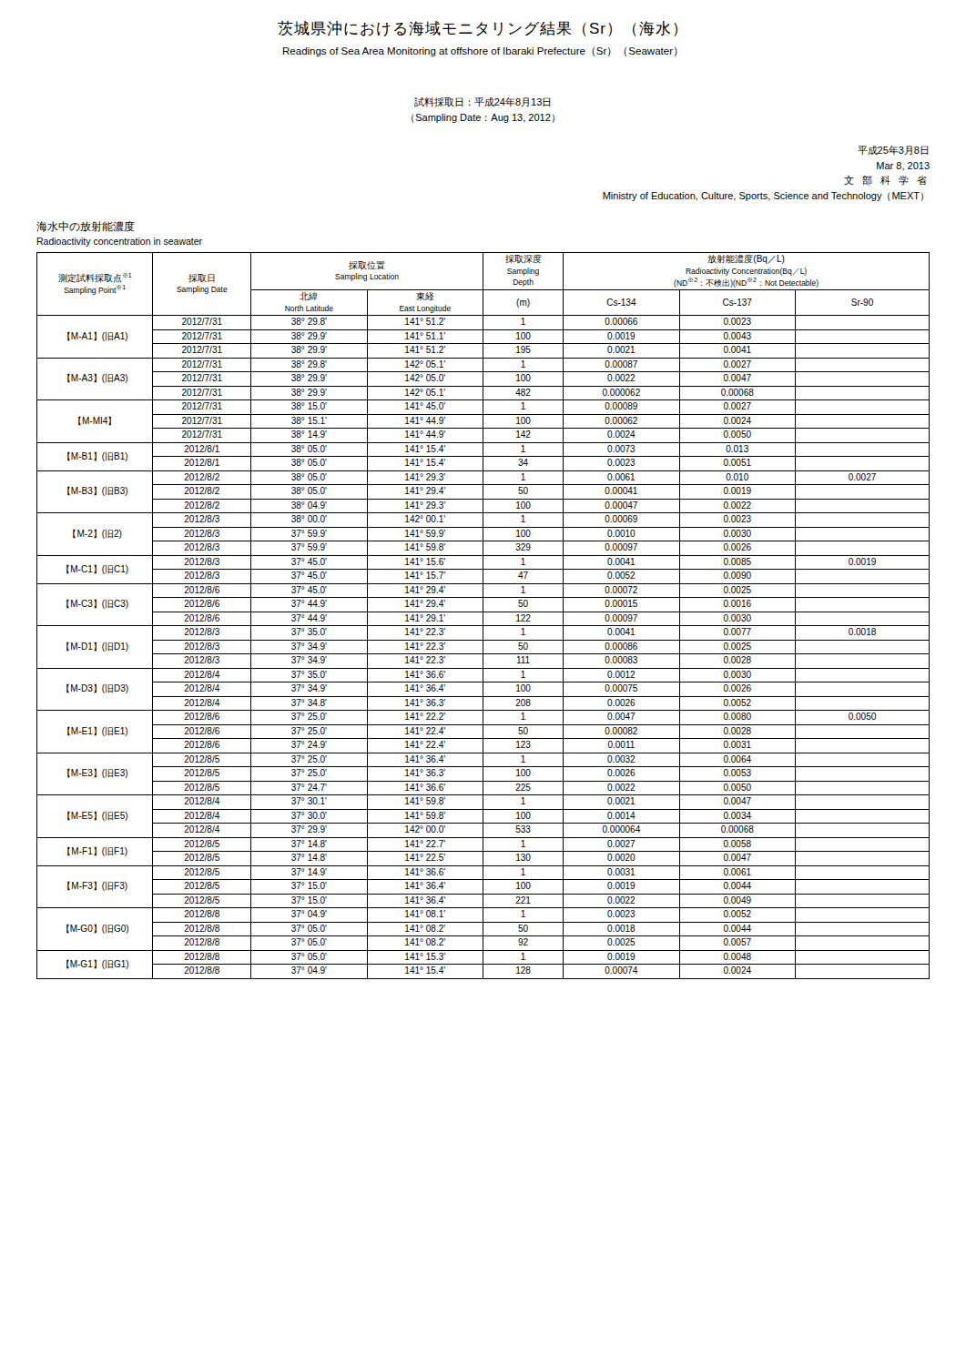茨城県沖における海域モニタリング結果（Sr）（海水）
Readings of Sea Area Monitoring at offshore of Ibaraki Prefecture（Sr）（Seawater）
試料採取日：平成24年8月13日
（Sampling Date：Aug 13, 2012）
平成25年3月8日
Mar 8, 2013
文 部 科 学 省
Ministry of Education, Culture, Sports, Science and Technology（MEXT）
海水中の放射能濃度
Radioactivity concentration in seawater
| 測定試料採取点 ※1 Sampling Point ※1 | 採取日 Sampling Date | 採取位置 Sampling Location | 採取深度 Sampling Depth | 放射能濃度(Bq／L) Radioactivity Concentration(Bq／L) (ND ※2 ：不検出)(ND ※2 ：Not Detectable) |
| --- | --- | --- | --- | --- |
| 北緯 North Latitude | 東経 East Longitude | Cs-134 | Cs-137 | Sr-90 |
| (m) |
| 【M-A1】(旧A1) | 2012/7/31 | 38° 29.8' | 141° 51.2' | 1 | 0.00066 | 0.0023 | |
| 2012/7/31 | 38° 29.9' | 141° 51.1' | 100 | 0.0019 | 0.0043 | |
| 2012/7/31 | 38° 29.9' | 141° 51.2' | 195 | 0.0021 | 0.0041 | |
| 【M-A3】(旧A3) | 2012/7/31 | 38° 29.8' | 142° 05.1' | 1 | 0.00087 | 0.0027 | |
| 2012/7/31 | 38° 29.9' | 142° 05.0' | 100 | 0.0022 | 0.0047 | |
| 2012/7/31 | 38° 29.9' | 142° 05.1' | 482 | 0.000062 | 0.00068 | |
| 【M-MI4】 | 2012/7/31 | 38° 15.0' | 141° 45.0' | 1 | 0.00089 | 0.0027 | |
| 2012/7/31 | 38° 15.1' | 141° 44.9' | 100 | 0.00062 | 0.0024 | |
| 2012/7/31 | 38° 14.9' | 141° 44.9' | 142 | 0.0024 | 0.0050 | |
| 【M-B1】(旧B1) | 2012/8/1 | 38° 05.0' | 141° 15.4' | 1 | 0.0073 | 0.013 | |
| 2012/8/1 | 38° 05.0' | 141° 15.4' | 34 | 0.0023 | 0.0051 | |
| 【M-B3】(旧B3) | 2012/8/2 | 38° 05.0' | 141° 29.3' | 1 | 0.0061 | 0.010 | 0.0027 |
| 2012/8/2 | 38° 05.0' | 141° 29.4' | 50 | 0.00041 | 0.0019 | |
| 2012/8/2 | 38° 04.9' | 141° 29.3' | 100 | 0.00047 | 0.0022 | |
| 【M-2】(旧2) | 2012/8/3 | 38° 00.0' | 142° 00.1' | 1 | 0.00069 | 0.0023 | |
| 2012/8/3 | 37° 59.9' | 141° 59.9' | 100 | 0.0010 | 0.0030 | |
| 2012/8/3 | 37° 59.9' | 141° 59.8' | 329 | 0.00097 | 0.0026 | |
| 【M-C1】(旧C1) | 2012/8/3 | 37° 45.0' | 141° 15.6' | 1 | 0.0041 | 0.0085 | 0.0019 |
| 2012/8/3 | 37° 45.0' | 141° 15.7' | 47 | 0.0052 | 0.0090 | |
| 【M-C3】(旧C3) | 2012/8/6 | 37° 45.0' | 141° 29.4' | 1 | 0.00072 | 0.0025 | |
| 2012/8/6 | 37° 44.9' | 141° 29.4' | 50 | 0.00015 | 0.0016 | |
| 2012/8/6 | 37° 44.9' | 141° 29.1' | 122 | 0.00097 | 0.0030 | |
| 【M-D1】(旧D1) | 2012/8/3 | 37° 35.0' | 141° 22.3' | 1 | 0.0041 | 0.0077 | 0.0018 |
| 2012/8/3 | 37° 34.9' | 141° 22.3' | 50 | 0.00086 | 0.0025 | |
| 2012/8/3 | 37° 34.9' | 141° 22.3' | 111 | 0.00083 | 0.0028 | |
| 【M-D3】(旧D3) | 2012/8/4 | 37° 35.0' | 141° 36.6' | 1 | 0.0012 | 0.0030 | |
| 2012/8/4 | 37° 34.9' | 141° 36.4' | 100 | 0.00075 | 0.0026 | |
| 2012/8/4 | 37° 34.8' | 141° 36.3' | 208 | 0.0026 | 0.0052 | |
| 【M-E1】(旧E1) | 2012/8/6 | 37° 25.0' | 141° 22.2' | 1 | 0.0047 | 0.0080 | 0.0050 |
| 2012/8/6 | 37° 25.0' | 141° 22.4' | 50 | 0.00082 | 0.0028 | |
| 2012/8/6 | 37° 24.9' | 141° 22.4' | 123 | 0.0011 | 0.0031 | |
| 【M-E3】(旧E3) | 2012/8/5 | 37° 25.0' | 141° 36.4' | 1 | 0.0032 | 0.0064 | |
| 2012/8/5 | 37° 25.0' | 141° 36.3' | 100 | 0.0026 | 0.0053 | |
| 2012/8/5 | 37° 24.7' | 141° 36.6' | 225 | 0.0022 | 0.0050 | |
| 【M-E5】(旧E5) | 2012/8/4 | 37° 30.1' | 141° 59.8' | 1 | 0.0021 | 0.0047 | |
| 2012/8/4 | 37° 30.0' | 141° 59.8' | 100 | 0.0014 | 0.0034 | |
| 2012/8/4 | 37° 29.9' | 142° 00.0' | 533 | 0.000064 | 0.00068 | |
| 【M-F1】(旧F1) | 2012/8/5 | 37° 14.8' | 141° 22.7' | 1 | 0.0027 | 0.0058 | |
| 2012/8/5 | 37° 14.8' | 141° 22.5' | 130 | 0.0020 | 0.0047 | |
| 【M-F3】(旧F3) | 2012/8/5 | 37° 14.9' | 141° 36.6' | 1 | 0.0031 | 0.0061 | |
| 2012/8/5 | 37° 15.0' | 141° 36.4' | 100 | 0.0019 | 0.0044 | |
| 2012/8/5 | 37° 15.0' | 141° 36.4' | 221 | 0.0022 | 0.0049 | |
| 【M-G0】(旧G0) | 2012/8/8 | 37° 04.9' | 141° 08.1' | 1 | 0.0023 | 0.0052 | |
| 2012/8/8 | 37° 05.0' | 141° 08.2' | 50 | 0.0018 | 0.0044 | |
| 2012/8/8 | 37° 05.0' | 141° 08.2' | 92 | 0.0025 | 0.0057 | |
| 【M-G1】(旧G1) | 2012/8/8 | 37° 05.0' | 141° 15.3' | 1 | 0.0019 | 0.0048 | |
| 2012/8/8 | 37° 04.9' | 141° 15.4' | 128 | 0.00074 | 0.0024 | |